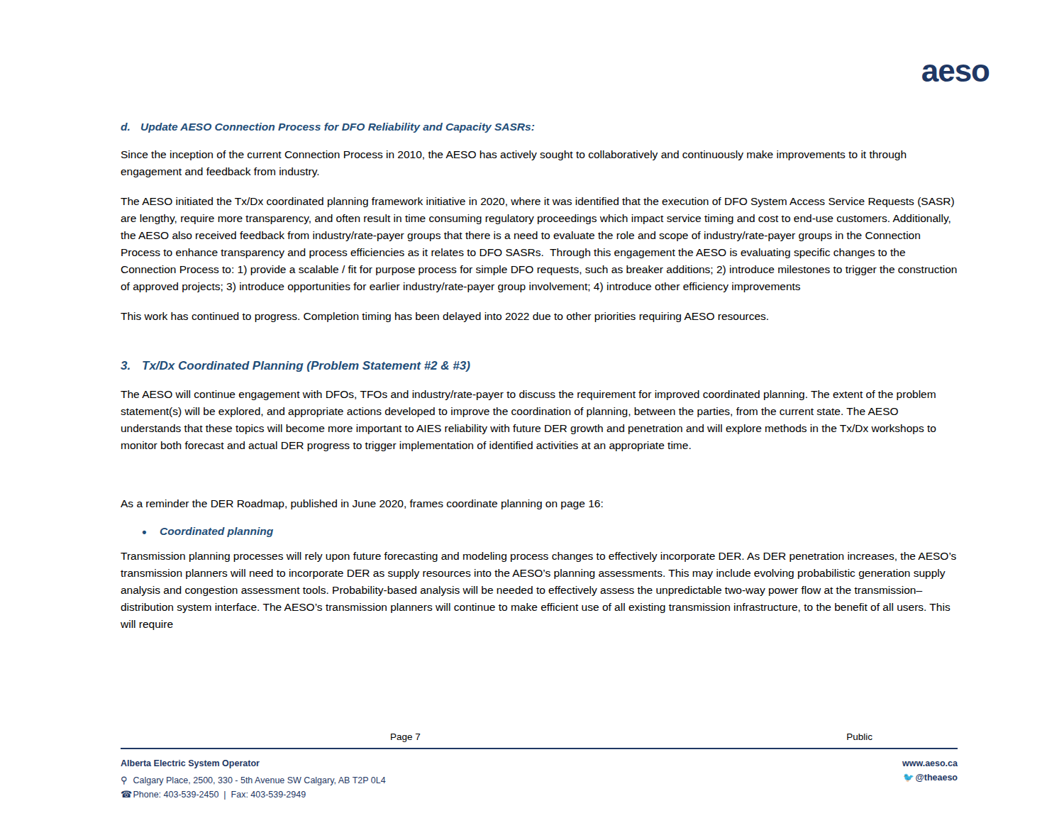aeso
d. Update AESO Connection Process for DFO Reliability and Capacity SASRs:
Since the inception of the current Connection Process in 2010, the AESO has actively sought to collaboratively and continuously make improvements to it through engagement and feedback from industry.
The AESO initiated the Tx/Dx coordinated planning framework initiative in 2020, where it was identified that the execution of DFO System Access Service Requests (SASR) are lengthy, require more transparency, and often result in time consuming regulatory proceedings which impact service timing and cost to end-use customers. Additionally, the AESO also received feedback from industry/rate-payer groups that there is a need to evaluate the role and scope of industry/rate-payer groups in the Connection Process to enhance transparency and process efficiencies as it relates to DFO SASRs. Through this engagement the AESO is evaluating specific changes to the Connection Process to: 1) provide a scalable / fit for purpose process for simple DFO requests, such as breaker additions; 2) introduce milestones to trigger the construction of approved projects; 3) introduce opportunities for earlier industry/rate-payer group involvement; 4) introduce other efficiency improvements
This work has continued to progress. Completion timing has been delayed into 2022 due to other priorities requiring AESO resources.
3. Tx/Dx Coordinated Planning (Problem Statement #2 & #3)
The AESO will continue engagement with DFOs, TFOs and industry/rate-payer to discuss the requirement for improved coordinated planning. The extent of the problem statement(s) will be explored, and appropriate actions developed to improve the coordination of planning, between the parties, from the current state. The AESO understands that these topics will become more important to AIES reliability with future DER growth and penetration and will explore methods in the Tx/Dx workshops to monitor both forecast and actual DER progress to trigger implementation of identified activities at an appropriate time.
As a reminder the DER Roadmap, published in June 2020, frames coordinate planning on page 16:
Coordinated planning
Transmission planning processes will rely upon future forecasting and modeling process changes to effectively incorporate DER. As DER penetration increases, the AESO’s transmission planners will need to incorporate DER as supply resources into the AESO’s planning assessments. This may include evolving probabilistic generation supply analysis and congestion assessment tools. Probability-based analysis will be needed to effectively assess the unpredictable two-way power flow at the transmission–distribution system interface. The AESO’s transmission planners will continue to make efficient use of all existing transmission infrastructure, to the benefit of all users. This will require
Page 7
Public
Alberta Electric System Operator
⚲ Calgary Place, 2500, 330 - 5th Avenue SW Calgary, AB T2P 0L4
☎ Phone: 403-539-2450 | Fax: 403-539-2949
www.aeso.ca
🐦 @theaeso